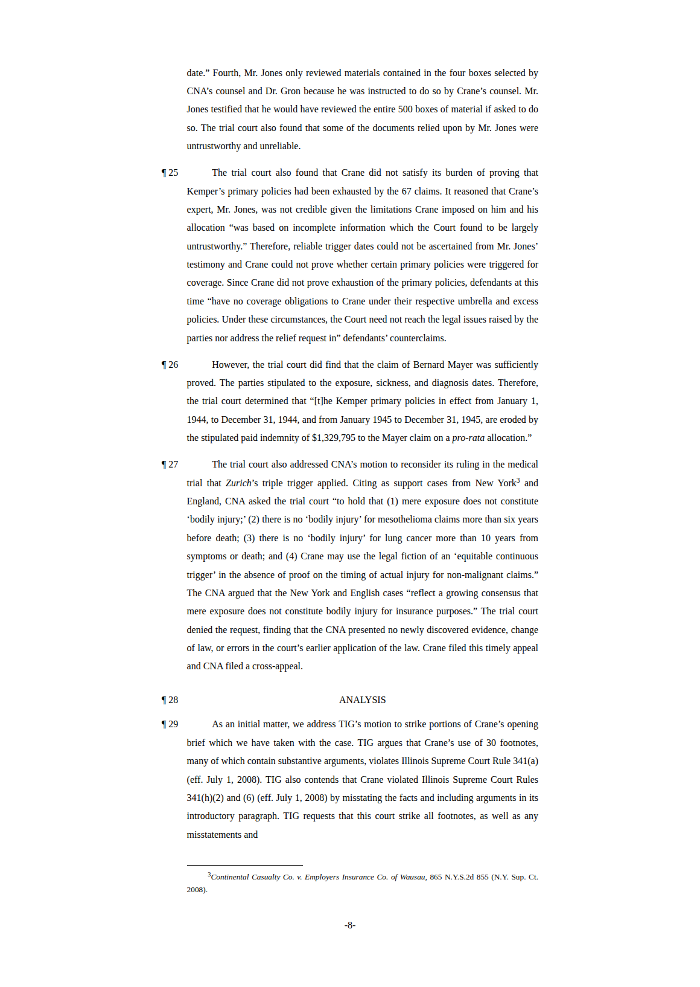date.” Fourth, Mr. Jones only reviewed materials contained in the four boxes selected by CNA’s counsel and Dr. Gron because he was instructed to do so by Crane’s counsel. Mr. Jones testified that he would have reviewed the entire 500 boxes of material if asked to do so. The trial court also found that some of the documents relied upon by Mr. Jones were untrustworthy and unreliable.
¶ 25 The trial court also found that Crane did not satisfy its burden of proving that Kemper’s primary policies had been exhausted by the 67 claims. It reasoned that Crane’s expert, Mr. Jones, was not credible given the limitations Crane imposed on him and his allocation “was based on incomplete information which the Court found to be largely untrustworthy.” Therefore, reliable trigger dates could not be ascertained from Mr. Jones’ testimony and Crane could not prove whether certain primary policies were triggered for coverage. Since Crane did not prove exhaustion of the primary policies, defendants at this time “have no coverage obligations to Crane under their respective umbrella and excess policies. Under these circumstances, the Court need not reach the legal issues raised by the parties nor address the relief request in” defendants’ counterclaims.
¶ 26 However, the trial court did find that the claim of Bernard Mayer was sufficiently proved. The parties stipulated to the exposure, sickness, and diagnosis dates. Therefore, the trial court determined that “[t]he Kemper primary policies in effect from January 1, 1944, to December 31, 1944, and from January 1945 to December 31, 1945, are eroded by the stipulated paid indemnity of $1,329,795 to the Mayer claim on a pro-rata allocation.”
¶ 27 The trial court also addressed CNA’s motion to reconsider its ruling in the medical trial that Zurich’s triple trigger applied. Citing as support cases from New York3 and England, CNA asked the trial court “to hold that (1) mere exposure does not constitute ‘bodily injury;’ (2) there is no ‘bodily injury’ for mesothelioma claims more than six years before death; (3) there is no ‘bodily injury’ for lung cancer more than 10 years from symptoms or death; and (4) Crane may use the legal fiction of an ‘equitable continuous trigger’ in the absence of proof on the timing of actual injury for non-malignant claims.” The CNA argued that the New York and English cases “reflect a growing consensus that mere exposure does not constitute bodily injury for insurance purposes.” The trial court denied the request, finding that the CNA presented no newly discovered evidence, change of law, or errors in the court’s earlier application of the law. Crane filed this timely appeal and CNA filed a cross-appeal.
¶ 28 ANALYSIS
¶ 29 As an initial matter, we address TIG’s motion to strike portions of Crane’s opening brief which we have taken with the case. TIG argues that Crane’s use of 30 footnotes, many of which contain substantive arguments, violates Illinois Supreme Court Rule 341(a) (eff. July 1, 2008). TIG also contends that Crane violated Illinois Supreme Court Rules 341(h)(2) and (6) (eff. July 1, 2008) by misstating the facts and including arguments in its introductory paragraph. TIG requests that this court strike all footnotes, as well as any misstatements and
3 Continental Casualty Co. v. Employers Insurance Co. of Wausau, 865 N.Y.S.2d 855 (N.Y. Sup. Ct. 2008).
-8-